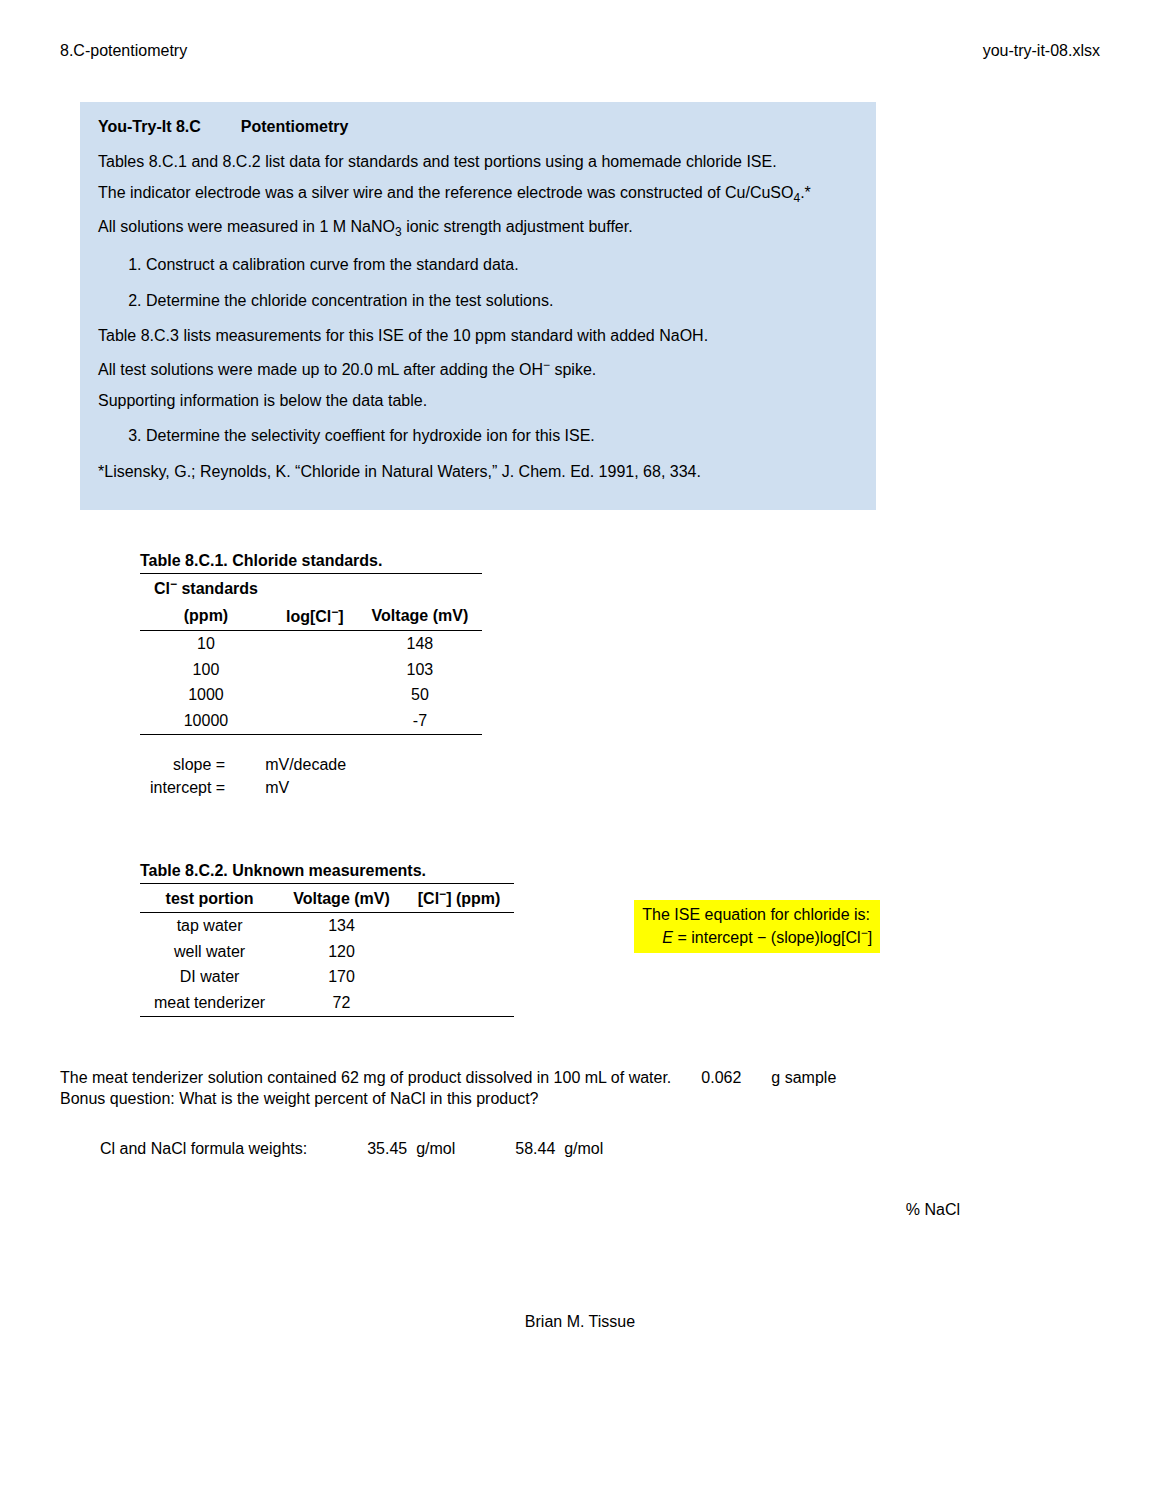8.C-potentiometry
you-try-it-08.xlsx
You-Try-It 8.C Potentiometry
Tables 8.C.1 and 8.C.2 list data for standards and test portions using a homemade chloride ISE.
The indicator electrode was a silver wire and the reference electrode was constructed of Cu/CuSO4.*
All solutions were measured in 1 M NaNO3 ionic strength adjustment buffer.
Construct a calibration curve from the standard data.
Determine the chloride concentration in the test solutions.
Table 8.C.3 lists measurements for this ISE of the 10 ppm standard with added NaOH.
All test solutions were made up to 20.0 mL after adding the OH− spike.
Supporting information is below the data table.
Determine the selectivity coeffient for hydroxide ion for this ISE.
*Lisensky, G.; Reynolds, K. “Chloride in Natural Waters,” J. Chem. Ed. 1991, 68, 334.
Table 8.C.1. Chloride standards.
| Cl − standards | | |
| --- | --- | --- |
| (ppm) | log[Cl − ] | Voltage (mV) |
| 10 | | 148 |
| 100 | | 103 |
| 1000 | | 50 |
| 10000 | | -7 |
| slope = | | mV/decade |
| intercept = | | mV |
Table 8.C.2. Unknown measurements.
| test portion | Voltage (mV) | [Cl − ] (ppm) |
| --- | --- | --- |
| tap water | 134 | |
| well water | 120 | |
| DI water | 170 | |
| meat tenderizer | 72 | |
The ISE equation for chloride is:
E = intercept − (slope)log[Cl−]
The meat tenderizer solution contained 62 mg of product dissolved in 100 mL of water.
0.062
g sample
Bonus question: What is the weight percent of NaCl in this product?
Cl and NaCl formula weights: 35.45 g/mol 58.44 g/mol
% NaCl
Brian M. Tissue